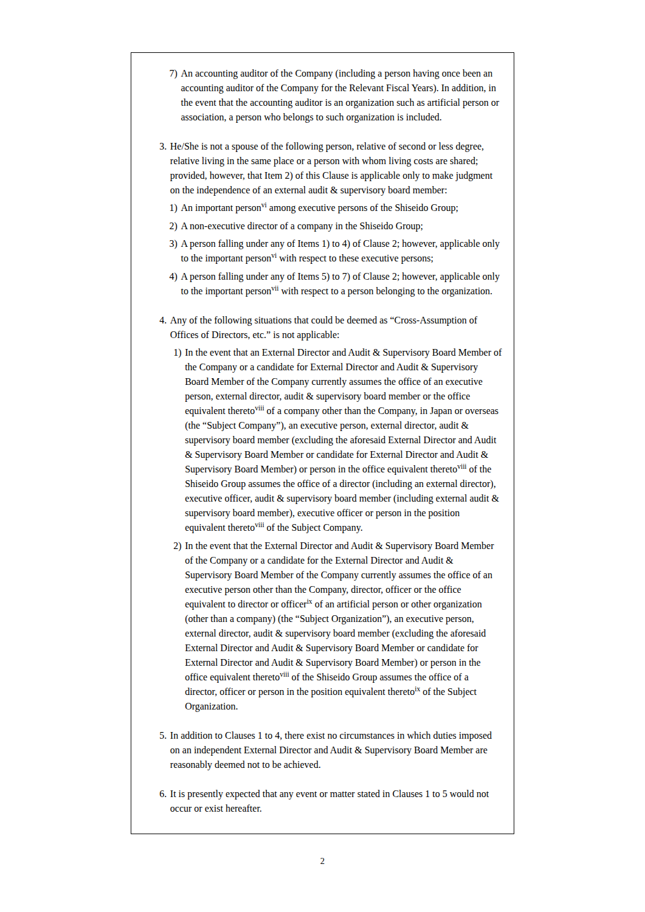7) An accounting auditor of the Company (including a person having once been an accounting auditor of the Company for the Relevant Fiscal Years). In addition, in the event that the accounting auditor is an organization such as artificial person or association, a person who belongs to such organization is included.
3. He/She is not a spouse of the following person, relative of second or less degree, relative living in the same place or a person with whom living costs are shared; provided, however, that Item 2) of this Clause is applicable only to make judgment on the independence of an external audit & supervisory board member:
1) An important personvi among executive persons of the Shiseido Group;
2) A non-executive director of a company in the Shiseido Group;
3) A person falling under any of Items 1) to 4) of Clause 2; however, applicable only to the important personvi with respect to these executive persons;
4) A person falling under any of Items 5) to 7) of Clause 2; however, applicable only to the important personvii with respect to a person belonging to the organization.
4. Any of the following situations that could be deemed as “Cross-Assumption of Offices of Directors, etc.” is not applicable:
1) In the event that an External Director and Audit & Supervisory Board Member of the Company or a candidate for External Director and Audit & Supervisory Board Member of the Company currently assumes the office of an executive person, external director, audit & supervisory board member or the office equivalent theretoviii of a company other than the Company, in Japan or overseas (the “Subject Company”), an executive person, external director, audit & supervisory board member (excluding the aforesaid External Director and Audit & Supervisory Board Member or candidate for External Director and Audit & Supervisory Board Member) or person in the office equivalent theretoviii of the Shiseido Group assumes the office of a director (including an external director), executive officer, audit & supervisory board member (including external audit & supervisory board member), executive officer or person in the position equivalent theretoviii of the Subject Company.
2) In the event that the External Director and Audit & Supervisory Board Member of the Company or a candidate for the External Director and Audit & Supervisory Board Member of the Company currently assumes the office of an executive person other than the Company, director, officer or the office equivalent to director or officerix of an artificial person or other organization (other than a company) (the “Subject Organization”), an executive person, external director, audit & supervisory board member (excluding the aforesaid External Director and Audit & Supervisory Board Member or candidate for External Director and Audit & Supervisory Board Member) or person in the office equivalent theretoviii of the Shiseido Group assumes the office of a director, officer or person in the position equivalent theretoix of the Subject Organization.
5. In addition to Clauses 1 to 4, there exist no circumstances in which duties imposed on an independent External Director and Audit & Supervisory Board Member are reasonably deemed not to be achieved.
6. It is presently expected that any event or matter stated in Clauses 1 to 5 would not occur or exist hereafter.
2